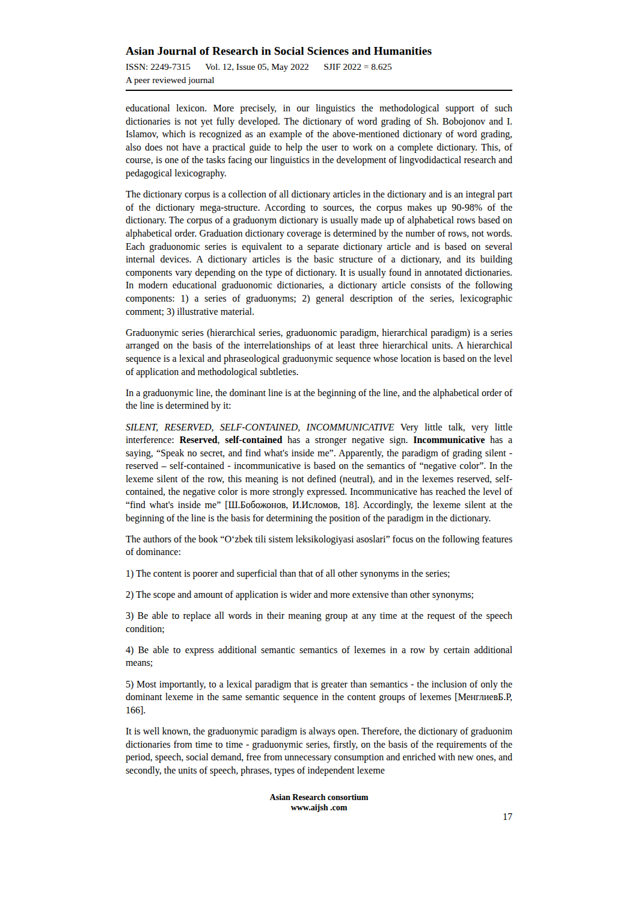Asian Journal of Research in Social Sciences and Humanities
ISSN: 2249-7315 Vol. 12, Issue 05, May 2022 SJIF 2022 = 8.625
A peer reviewed journal
educational lexicon. More precisely, in our linguistics the methodological support of such dictionaries is not yet fully developed. The dictionary of word grading of Sh. Bobojonov and I. Islamov, which is recognized as an example of the above-mentioned dictionary of word grading, also does not have a practical guide to help the user to work on a complete dictionary. This, of course, is one of the tasks facing our linguistics in the development of lingvodidactical research and pedagogical lexicography.
The dictionary corpus is a collection of all dictionary articles in the dictionary and is an integral part of the dictionary mega-structure. According to sources, the corpus makes up 90-98% of the dictionary. The corpus of a graduonym dictionary is usually made up of alphabetical rows based on alphabetical order. Graduation dictionary coverage is determined by the number of rows, not words. Each graduonomic series is equivalent to a separate dictionary article and is based on several internal devices. A dictionary articles is the basic structure of a dictionary, and its building components vary depending on the type of dictionary. It is usually found in annotated dictionaries. In modern educational graduonomic dictionaries, a dictionary article consists of the following components: 1) a series of graduonyms; 2) general description of the series, lexicographic comment; 3) illustrative material.
Graduonymic series (hierarchical series, graduonomic paradigm, hierarchical paradigm) is a series arranged on the basis of the interrelationships of at least three hierarchical units. A hierarchical sequence is a lexical and phraseological graduonymic sequence whose location is based on the level of application and methodological subtleties.
In a graduonymic line, the dominant line is at the beginning of the line, and the alphabetical order of the line is determined by it:
SILENT, RESERVED, SELF-CONTAINED, INCOMMUNICATIVE Very little talk, very little interference: Reserved, self-contained has a stronger negative sign. Incommunicative has a saying, “Speak no secret, and find what's inside me”. Apparently, the paradigm of grading silent - reserved – self-contained - incommunicative is based on the semantics of “negative color”. In the lexeme silent of the row, this meaning is not defined (neutral), and in the lexemes reserved, self-contained, the negative color is more strongly expressed. Incommunicative has reached the level of “find what's inside me” [Ш.Бобожонов, И.Исломов, 18]. Accordingly, the lexeme silent at the beginning of the line is the basis for determining the position of the paradigm in the dictionary.
The authors of the book “O‘zbek tili sistem leksikologiyasi asoslari” focus on the following features of dominance:
1) The content is poorer and superficial than that of all other synonyms in the series;
2) The scope and amount of application is wider and more extensive than other synonyms;
3) Be able to replace all words in their meaning group at any time at the request of the speech condition;
4) Be able to express additional semantic semantics of lexemes in a row by certain additional means;
5) Most importantly, to a lexical paradigm that is greater than semantics - the inclusion of only the dominant lexeme in the same semantic sequence in the content groups of lexemes [МенглиевБ.Р, 166].
It is well known, the graduonymic paradigm is always open. Therefore, the dictionary of graduonim dictionaries from time to time - graduonymic series, firstly, on the basis of the requirements of the period, speech, social demand, free from unnecessary consumption and enriched with new ones, and secondly, the units of speech, phrases, types of independent lexeme
Asian Research consortium
www.aijsh .com
17